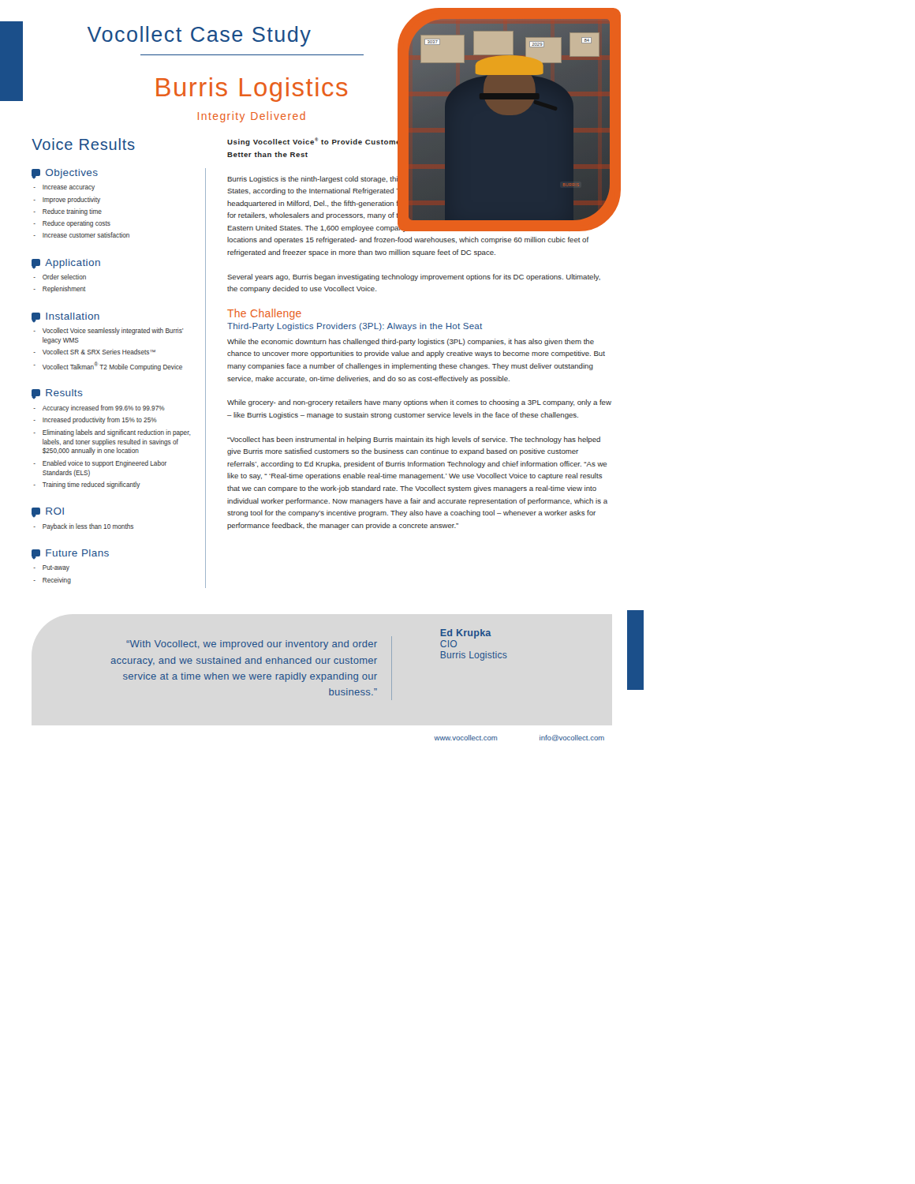3037 2029 84
BURRIS
Vocollect Case Study
Burris Logistics
Integrity Delivered
Voice Results
Objectives
Increase accuracy
Improve productivity
Reduce training time
Reduce operating costs
Increase customer satisfaction
Application
Order selection
Replenishment
Installation
Vocollect Voice seamlessly integrated with Burris’ legacy WMS
Vocollect SR & SRX Series Headsets™
Vocollect Talkman® T2 Mobile Computing Device
Results
Accuracy increased from 99.6% to 99.97%
Increased productivity from 15% to 25%
Eliminating labels and significant reduction in paper, labels, and toner supplies resulted in savings of $250,000 annually in one location
Enabled voice to support Engineered Labor Standards (ELS)
Training time reduced significantly
ROI
Payback in less than 10 months
Future Plans
Put-away
Receiving
Using Vocollect Voice® to Provide Customer Service that is Better than the Rest
Burris Logistics is the ninth-largest cold storage, third-party logistics (3PL) distribution company (DC) in the United States, according to the International Refrigerated Transportation Association. Founded in 1925 and headquartered in Milford, Del., the fifth-generation family-owned business provides goods and logistical services for retailers, wholesalers and processors, many of them ‘household-name’ companies located primarily in the Eastern United States. The 1,600 employee company distributes to retailers and wholesalers in over 1,000 locations and operates 15 refrigerated- and frozen-food warehouses, which comprise 60 million cubic feet of refrigerated and freezer space in more than two million square feet of DC space.
Several years ago, Burris began investigating technology improvement options for its DC operations. Ultimately, the company decided to use Vocollect Voice.
The Challenge
Third-Party Logistics Providers (3PL): Always in the Hot Seat
While the economic downturn has challenged third-party logistics (3PL) companies, it has also given them the chance to uncover more opportunities to provide value and apply creative ways to become more competitive. But many companies face a number of challenges in implementing these changes. They must deliver outstanding service, make accurate, on-time deliveries, and do so as cost-effectively as possible.
While grocery- and non-grocery retailers have many options when it comes to choosing a 3PL company, only a few – like Burris Logistics – manage to sustain strong customer service levels in the face of these challenges.
“Vocollect has been instrumental in helping Burris maintain its high levels of service. The technology has helped give Burris more satisfied customers so the business can continue to expand based on positive customer referrals’, according to Ed Krupka, president of Burris Information Technology and chief information officer. “As we like to say, “ ‘Real-time operations enable real-time management.’ We use Vocollect Voice to capture real results that we can compare to the work-job standard rate. The Vocollect system gives managers a real-time view into individual worker performance. Now managers have a fair and accurate representation of performance, which is a strong tool for the company’s incentive program. They also have a coaching tool – whenever a worker asks for performance feedback, the manager can provide a concrete answer.”
“With Vocollect, we improved our inventory and order accuracy, and we sustained and enhanced our customer service at a time when we were rapidly expanding our business.”
Ed Krupka
CIO
Burris Logistics
www.vocollect.com info@vocollect.com